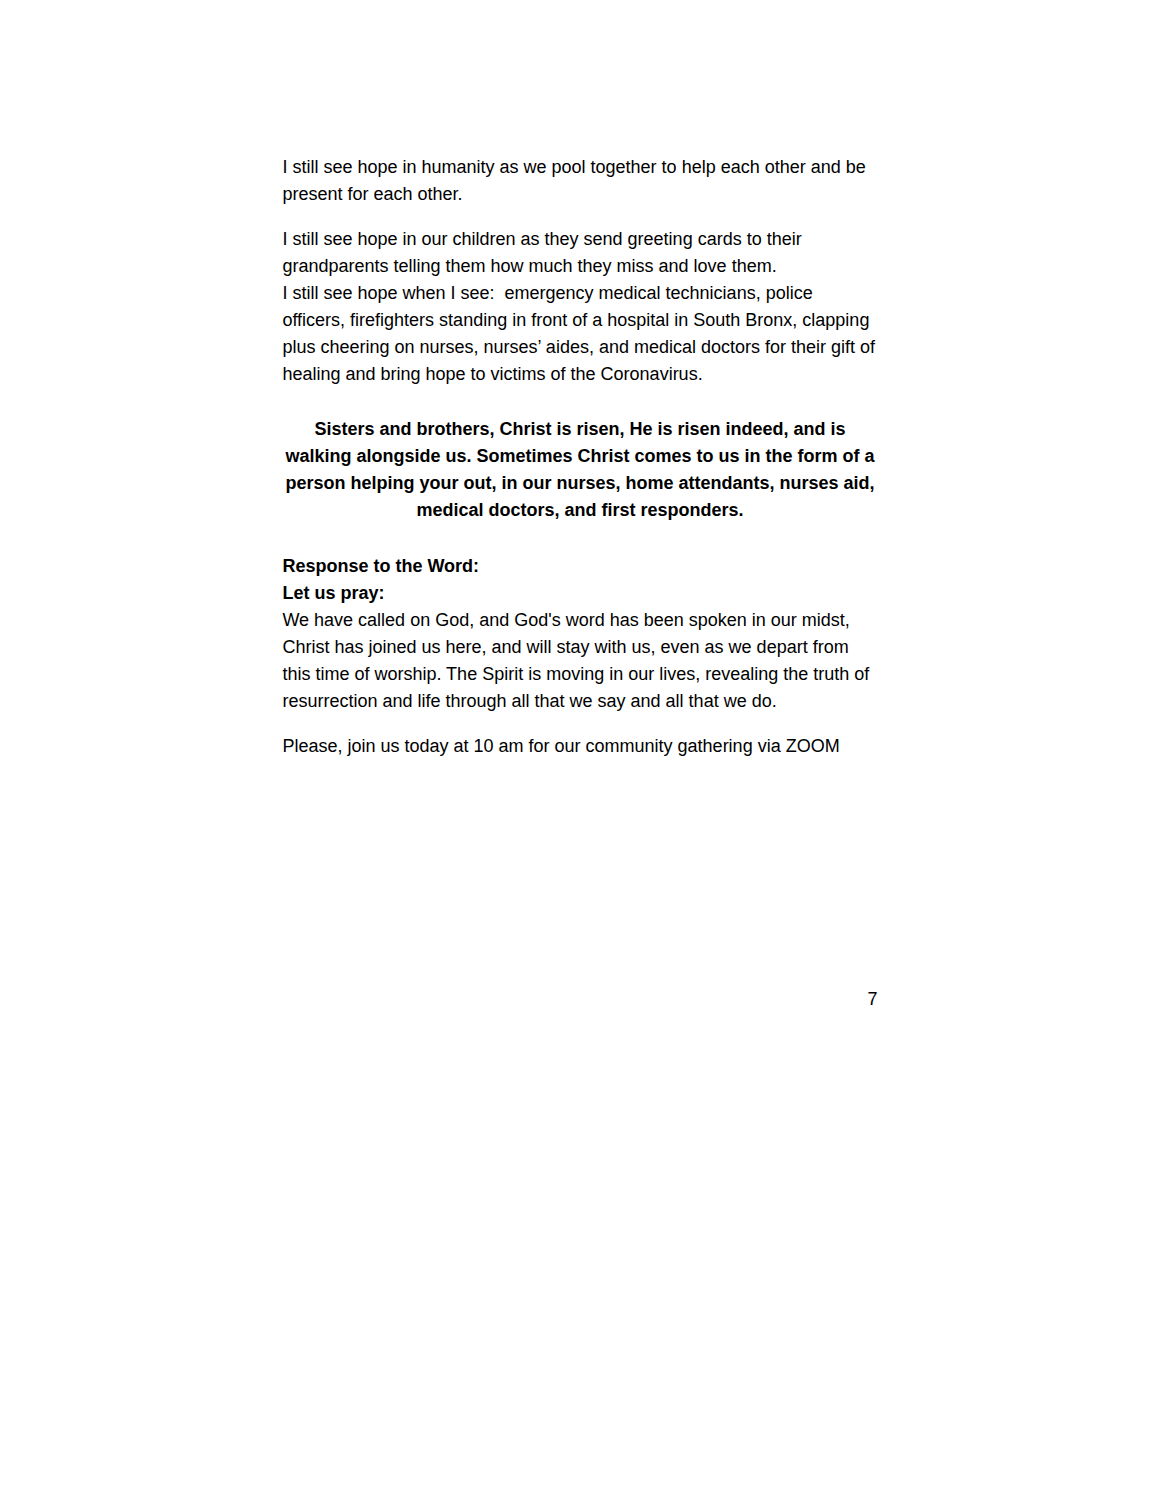I still see hope in humanity as we pool together to help each other and be present for each other.
I still see hope in our children as they send greeting cards to their grandparents telling them how much they miss and love them.
I still see hope when I see: emergency medical technicians, police officers, firefighters standing in front of a hospital in South Bronx, clapping plus cheering on nurses, nurses’ aides, and medical doctors for their gift of healing and bring hope to victims of the Coronavirus.
Sisters and brothers, Christ is risen, He is risen indeed, and is walking alongside us. Sometimes Christ comes to us in the form of a person helping your out, in our nurses, home attendants, nurses aid, medical doctors, and first responders.
Response to the Word:
Let us pray:
We have called on God, and God's word has been spoken in our midst, Christ has joined us here, and will stay with us, even as we depart from this time of worship. The Spirit is moving in our lives, revealing the truth of resurrection and life through all that we say and all that we do.
Please, join us today at 10 am for our community gathering via ZOOM
7